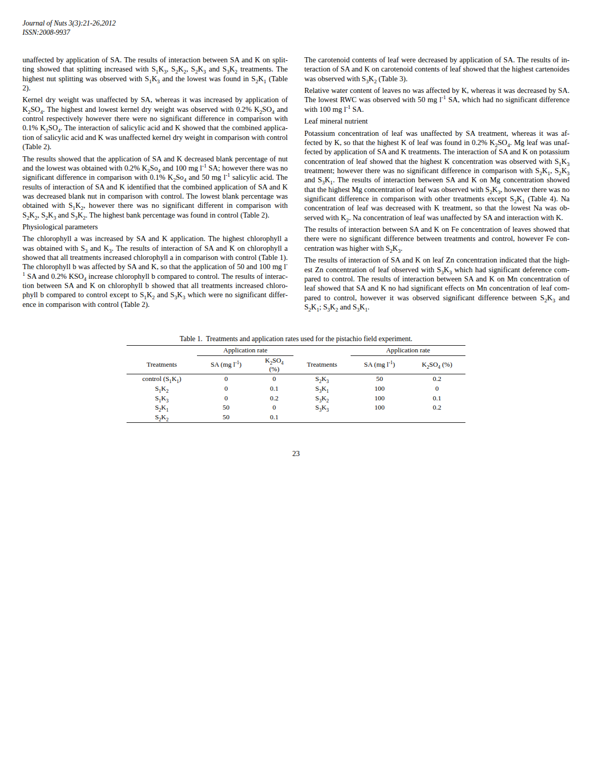Journal of Nuts 3(3):21-26,2012
ISSN:2008-9937
unaffected by application of SA. The results of interaction between SA and K on splitting showed that splitting increased with S1K3, S2K2, S2K3 and S3K2 treatments. The highest nut splitting was observed with S1K3 and the lowest was found in S2K1 (Table 2).
Kernel dry weight was unaffected by SA, whereas it was increased by application of K2SO4. The highest and lowest kernel dry weight was observed with 0.2% K2SO4 and control respectively however there were no significant difference in comparison with 0.1% K2SO4. The interaction of salicylic acid and K showed that the combined application of salicylic acid and K was unaffected kernel dry weight in comparison with control (Table 2).
The results showed that the application of SA and K decreased blank percentage of nut and the lowest was obtained with 0.2% K2So4 and 100 mg l-1 SA; however there was no significant difference in comparison with 0.1% K2So4 and 50 mg l-1 salicylic acid. The results of interaction of SA and K identified that the combined application of SA and K was decreased blank nut in comparison with control. The lowest blank percentage was obtained with S1K2, however there was no significant different in comparison with S2K2, S2K3 and S3K2. The highest bank percentage was found in control (Table 2).
Physiological parameters
The chlorophyll a was increased by SA and K application. The highest chlorophyll a was obtained with S3 and K3. The results of interaction of SA and K on chlorophyll a showed that all treatments increased chlorophyll a in comparison with control (Table 1). The chlorophyll b was affected by SA and K, so that the application of 50 and 100 mg l-1 SA and 0.2% KSO4 increase chlorophyll b compared to control. The results of interaction between SA and K on chlorophyll b showed that all treatments increased chlorophyll b compared to control except to S1K2 and S3K3 which were no significant difference in comparison with control (Table 2).
The carotenoid contents of leaf were decreased by application of SA. The results of interaction of SA and K on carotenoid contents of leaf showed that the highest cartenoides was observed with S3K2 (Table 3).
Relative water content of leaves no was affected by K, whereas it was decreased by SA. The lowest RWC was observed with 50 mg l-1 SA, which had no significant difference with 100 mg l-1 SA.
Leaf mineral nutrient
Potassium concentration of leaf was unaffected by SA treatment, whereas it was affected by K, so that the highest K of leaf was found in 0.2% K2SO4. Mg leaf was unaffected by application of SA and K treatments. The interaction of SA and K on potassium concentration of leaf showed that the highest K concentration was observed with S1K3 treatment; however there was no significant difference in comparison with S2K1, S2K3 and S3K1. The results of interaction between SA and K on Mg concentration showed that the highest Mg concentration of leaf was observed with S2K3, however there was no significant difference in comparison with other treatments except S2K1 (Table 4). Na concentration of leaf was decreased with K treatment, so that the lowest Na was observed with K2. Na concentration of leaf was unaffected by SA and interaction with K.
The results of interaction between SA and K on Fe concentration of leaves showed that there were no significant difference between treatments and control, however Fe concentration was higher with S2K3.
The results of interaction of SA and K on leaf Zn concentration indicated that the highest Zn concentration of leaf observed with S3K3 which had significant deference compared to control. The results of interaction between SA and K on Mn concentration of leaf showed that SA and K no had significant effects on Mn concentration of leaf compared to control, however it was observed significant difference between S2K3 and S2K1; S3K2 and S3K1.
Table 1. Treatments and application rates used for the pistachio field experiment.
| | Application rate | | Application rate |
| Treatments | SA (mg l -1 ) | K 2 SO 4 (%) | Treatments | SA (mg l -1 ) | K 2 SO 4 (%) |
| control (S 1 K 1 ) | 0 | 0 | S 2 K 3 | 50 | 0.2 |
| S 1 K 2 | 0 | 0.1 | S 3 K 1 | 100 | 0 |
| S 1 K 3 | 0 | 0.2 | S 3 K 2 | 100 | 0.1 |
| S 2 K 1 | 50 | 0 | S 3 K 3 | 100 | 0.2 |
| S 2 K 2 | 50 | 0.1 | | | |
23